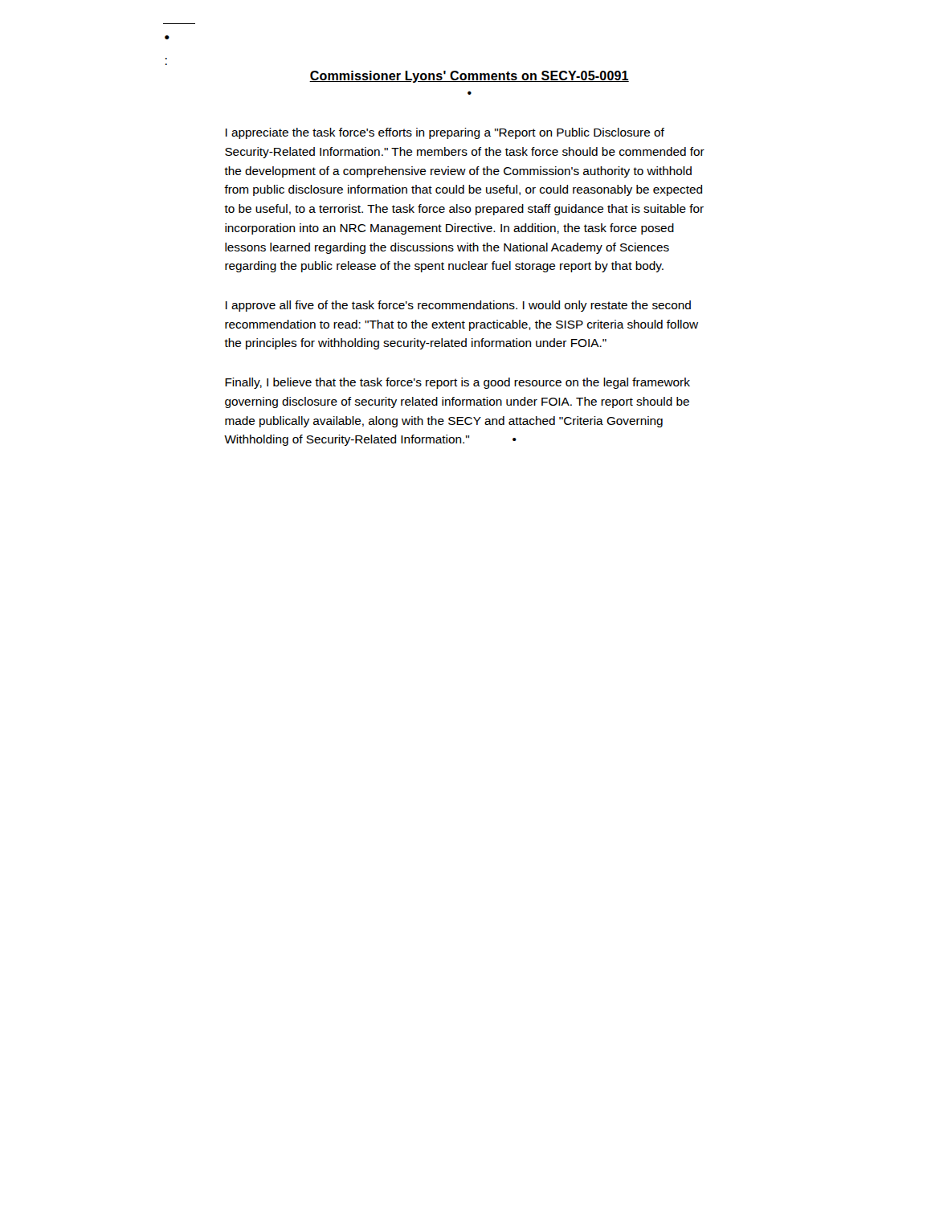• :
Commissioner Lyons' Comments on SECY-05-0091
•
I appreciate the task force's efforts in preparing a "Report on Public Disclosure of Security-Related Information." The members of the task force should be commended for the development of a comprehensive review of the Commission's authority to withhold from public disclosure information that could be useful, or could reasonably be expected to be useful, to a terrorist. The task force also prepared staff guidance that is suitable for incorporation into an NRC Management Directive. In addition, the task force posed lessons learned regarding the discussions with the National Academy of Sciences regarding the public release of the spent nuclear fuel storage report by that body.
I approve all five of the task force's recommendations. I would only restate the second recommendation to read: "That to the extent practicable, the SISP criteria should follow the principles for withholding security-related information under FOIA."
Finally, I believe that the task force's report is a good resource on the legal framework governing disclosure of security related information under FOIA. The report should be made publically available, along with the SECY and attached "Criteria Governing Withholding of Security-Related Information."•